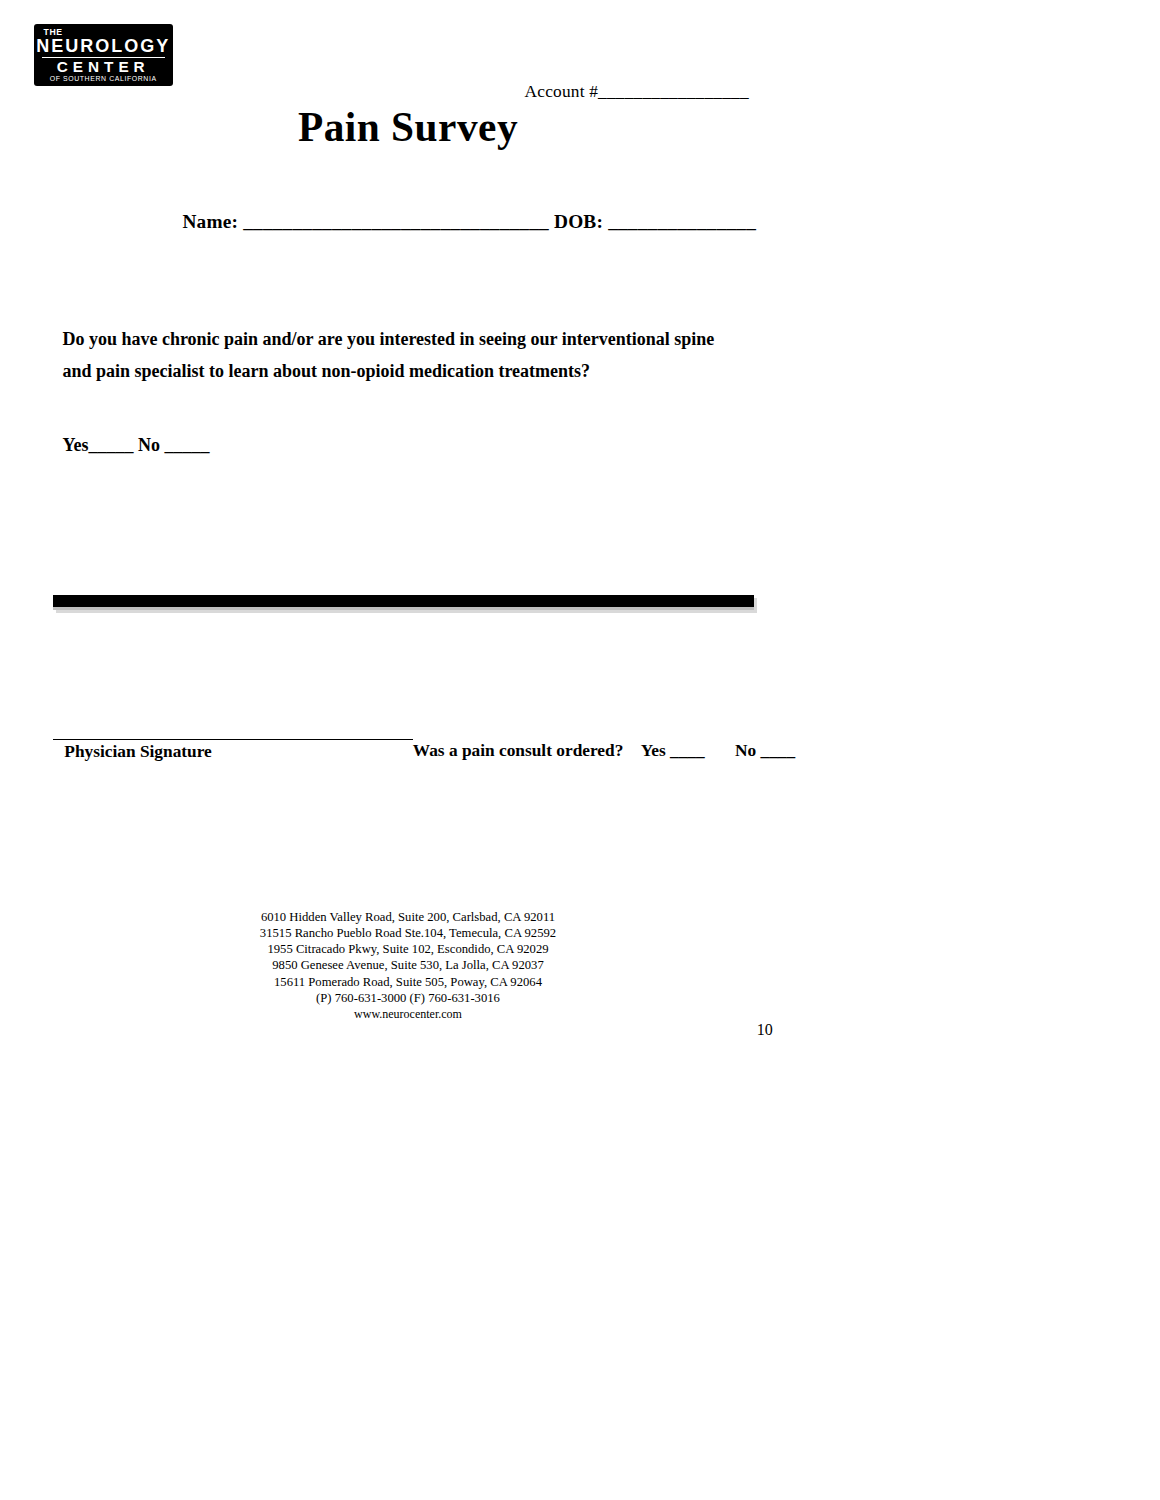THE
NEUROLOGY
CENTER
OF SOUTHERN CALIFORNIA
Account #_________________
Pain Survey
Name: _______________________________ DOB: _______________
Do you have chronic pain and/or are you interested in seeing our interventional spine and pain specialist to learn about non-opioid medication treatments?
Yes_____ No _____
Physician Signature
Was a pain consult ordered? Yes ____ No ____
6010 Hidden Valley Road, Suite 200, Carlsbad, CA 92011
31515 Rancho Pueblo Road Ste.104, Temecula, CA 92592
1955 Citracado Pkwy, Suite 102, Escondido, CA 92029
9850 Genesee Avenue, Suite 530, La Jolla, CA 92037
15611 Pomerado Road, Suite 505, Poway, CA 92064
(P) 760-631-3000 (F) 760-631-3016
www.neurocenter.com
10